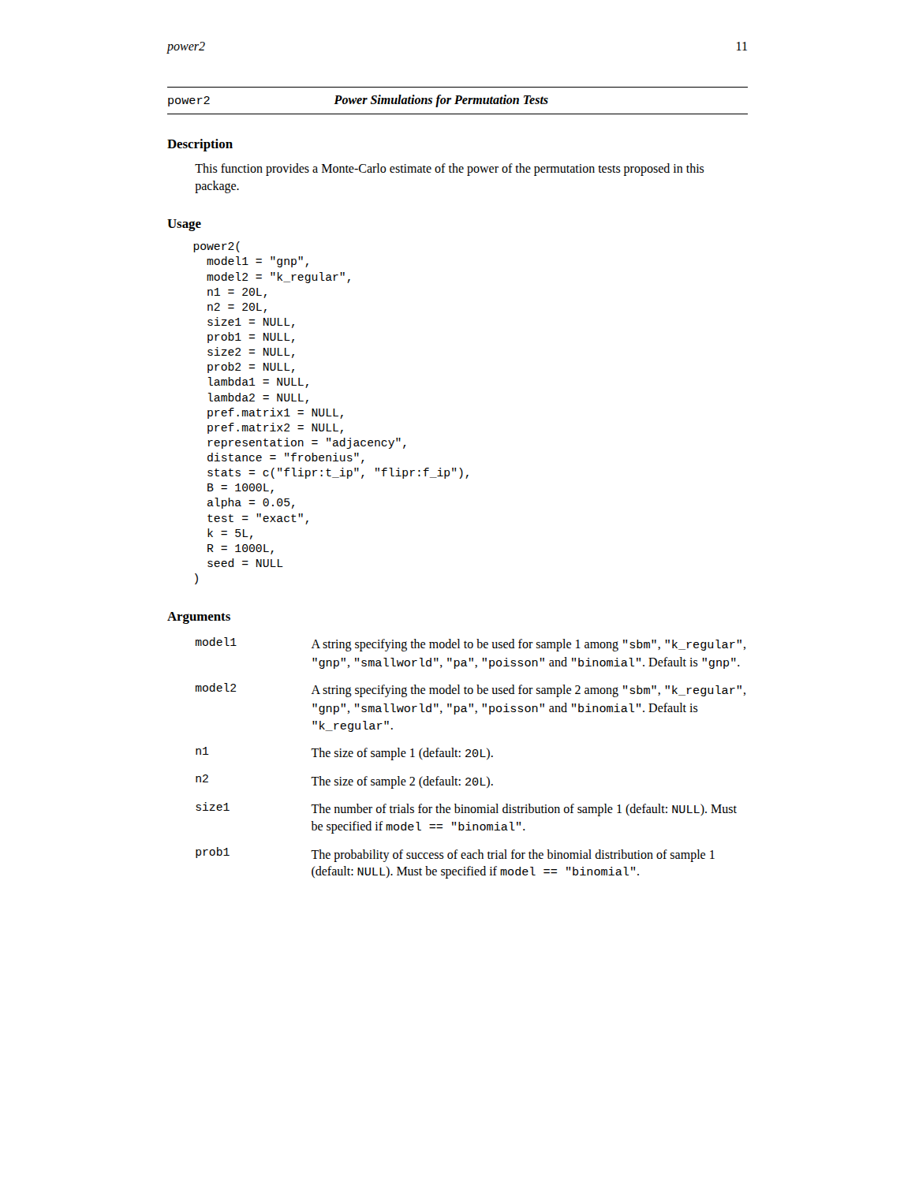power2 11
power2 Power Simulations for Permutation Tests
Description
This function provides a Monte-Carlo estimate of the power of the permutation tests proposed in this package.
Usage
power2(
  model1 = "gnp",
  model2 = "k_regular",
  n1 = 20L,
  n2 = 20L,
  size1 = NULL,
  prob1 = NULL,
  size2 = NULL,
  prob2 = NULL,
  lambda1 = NULL,
  lambda2 = NULL,
  pref.matrix1 = NULL,
  pref.matrix2 = NULL,
  representation = "adjacency",
  distance = "frobenius",
  stats = c("flipr:t_ip", "flipr:f_ip"),
  B = 1000L,
  alpha = 0.05,
  test = "exact",
  k = 5L,
  R = 1000L,
  seed = NULL
)
Arguments
model1
A string specifying the model to be used for sample 1 among "sbm", "k_regular", "gnp", "smallworld", "pa", "poisson" and "binomial". Default is "gnp".
model2
A string specifying the model to be used for sample 2 among "sbm", "k_regular", "gnp", "smallworld", "pa", "poisson" and "binomial". Default is "k_regular".
n1
The size of sample 1 (default: 20L).
n2
The size of sample 2 (default: 20L).
size1
The number of trials for the binomial distribution of sample 1 (default: NULL). Must be specified if model == "binomial".
prob1
The probability of success of each trial for the binomial distribution of sample 1 (default: NULL). Must be specified if model == "binomial".